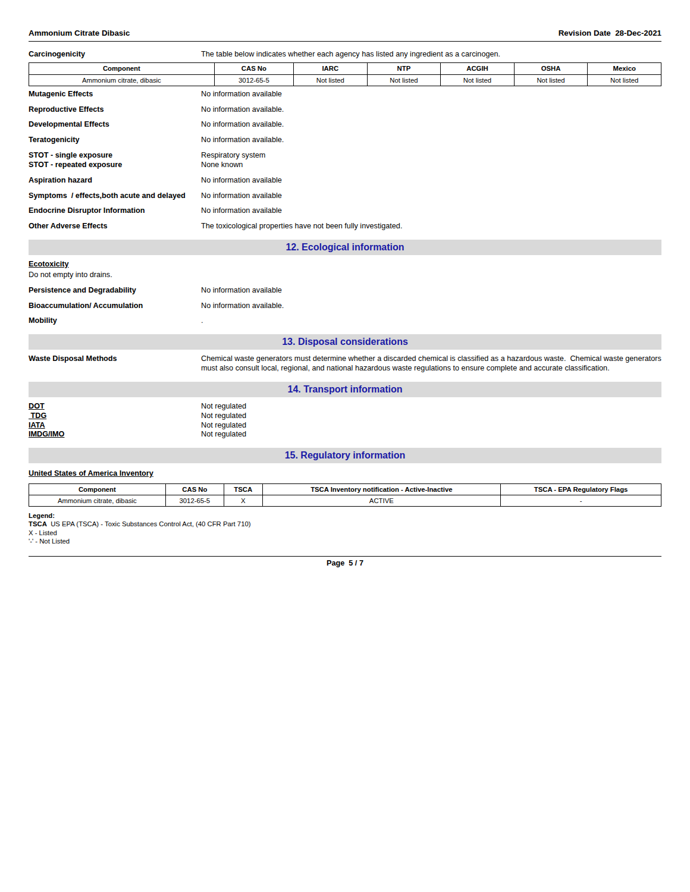Ammonium Citrate Dibasic
Revision Date 28-Dec-2021
Carcinogenicity
The table below indicates whether each agency has listed any ingredient as a carcinogen.
| Component | CAS No | IARC | NTP | ACGIH | OSHA | Mexico |
| --- | --- | --- | --- | --- | --- | --- |
| Ammonium citrate, dibasic | 3012-65-5 | Not listed | Not listed | Not listed | Not listed | Not listed |
Mutagenic Effects
No information available
Reproductive Effects
No information available.
Developmental Effects
No information available.
Teratogenicity
No information available.
STOT - single exposure
STOT - repeated exposure
Respiratory system
None known
Aspiration hazard
No information available
Symptoms / effects,both acute and delayed
No information available
Endocrine Disruptor Information
No information available
Other Adverse Effects
The toxicological properties have not been fully investigated.
12. Ecological information
Ecotoxicity
Do not empty into drains.
Persistence and Degradability
No information available
Bioaccumulation/ Accumulation
No information available.
Mobility
.
13. Disposal considerations
Waste Disposal Methods
Chemical waste generators must determine whether a discarded chemical is classified as a hazardous waste. Chemical waste generators must also consult local, regional, and national hazardous waste regulations to ensure complete and accurate classification.
14. Transport information
DOT
Not regulated
TDG
Not regulated
IATA
Not regulated
IMDG/IMO
Not regulated
15. Regulatory information
United States of America Inventory
| Component | CAS No | TSCA | TSCA Inventory notification - Active-Inactive | TSCA - EPA Regulatory Flags |
| --- | --- | --- | --- | --- |
| Ammonium citrate, dibasic | 3012-65-5 | X | ACTIVE | - |
Legend:
TSCA US EPA (TSCA) - Toxic Substances Control Act, (40 CFR Part 710)
X - Listed
'-' - Not Listed
Page 5 / 7